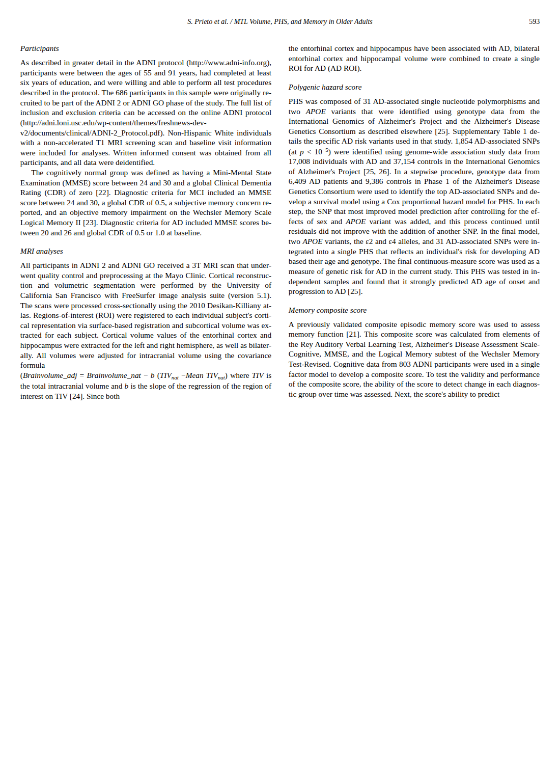S. Prieto et al. / MTL Volume, PHS, and Memory in Older Adults 593
Participants
As described in greater detail in the ADNI protocol (http://www.adni-info.org), participants were between the ages of 55 and 91 years, had completed at least six years of education, and were willing and able to perform all test procedures described in the protocol. The 686 participants in this sample were originally recruited to be part of the ADNI 2 or ADNI GO phase of the study. The full list of inclusion and exclusion criteria can be accessed on the online ADNI protocol (http://adni.loni.usc.edu/wp-content/themes/freshnews-dev-v2/documents/clinical/ADNI-2_Protocol.pdf). Non-Hispanic White individuals with a non-accelerated T1 MRI screening scan and baseline visit information were included for analyses. Written informed consent was obtained from all participants, and all data were deidentified.
The cognitively normal group was defined as having a Mini-Mental State Examination (MMSE) score between 24 and 30 and a global Clinical Dementia Rating (CDR) of zero [22]. Diagnostic criteria for MCI included an MMSE score between 24 and 30, a global CDR of 0.5, a subjective memory concern reported, and an objective memory impairment on the Wechsler Memory Scale Logical Memory II [23]. Diagnostic criteria for AD included MMSE scores between 20 and 26 and global CDR of 0.5 or 1.0 at baseline.
MRI analyses
All participants in ADNI 2 and ADNI GO received a 3T MRI scan that underwent quality control and preprocessing at the Mayo Clinic. Cortical reconstruction and volumetric segmentation were performed by the University of California San Francisco with FreeSurfer image analysis suite (version 5.1). The scans were processed cross-sectionally using the 2010 Desikan-Killiany atlas. Regions-of-interest (ROI) were registered to each individual subject's cortical representation via surface-based registration and subcortical volume was extracted for each subject. Cortical volume values of the entorhinal cortex and hippocampus were extracted for the left and right hemisphere, as well as bilaterally. All volumes were adjusted for intracranial volume using the covariance formula
(Brainvolume_adj = Brainvolume_nat − b (TIVnat −Mean TIVnat) where TIV is the total intracranial volume and b is the slope of the regression of the region of interest on TIV [24]. Since both
the entorhinal cortex and hippocampus have been associated with AD, bilateral entorhinal cortex and hippocampal volume were combined to create a single ROI for AD (AD ROI).
Polygenic hazard score
PHS was composed of 31 AD-associated single nucleotide polymorphisms and two APOE variants that were identified using genotype data from the International Genomics of Alzheimer's Project and the Alzheimer's Disease Genetics Consortium as described elsewhere [25]. Supplementary Table 1 details the specific AD risk variants used in that study. 1,854 AD-associated SNPs (at p < 10−5) were identified using genome-wide association study data from 17,008 individuals with AD and 37,154 controls in the International Genomics of Alzheimer's Project [25, 26]. In a stepwise procedure, genotype data from 6,409 AD patients and 9,386 controls in Phase 1 of the Alzheimer's Disease Genetics Consortium were used to identify the top AD-associated SNPs and develop a survival model using a Cox proportional hazard model for PHS. In each step, the SNP that most improved model prediction after controlling for the effects of sex and APOE variant was added, and this process continued until residuals did not improve with the addition of another SNP. In the final model, two APOE variants, the ε2 and ε4 alleles, and 31 AD-associated SNPs were integrated into a single PHS that reflects an individual's risk for developing AD based their age and genotype. The final continuous-measure score was used as a measure of genetic risk for AD in the current study. This PHS was tested in independent samples and found that it strongly predicted AD age of onset and progression to AD [25].
Memory composite score
A previously validated composite episodic memory score was used to assess memory function [21]. This composite score was calculated from elements of the Rey Auditory Verbal Learning Test, Alzheimer's Disease Assessment Scale-Cognitive, MMSE, and the Logical Memory subtest of the Wechsler Memory Test-Revised. Cognitive data from 803 ADNI participants were used in a single factor model to develop a composite score. To test the validity and performance of the composite score, the ability of the score to detect change in each diagnostic group over time was assessed. Next, the score's ability to predict